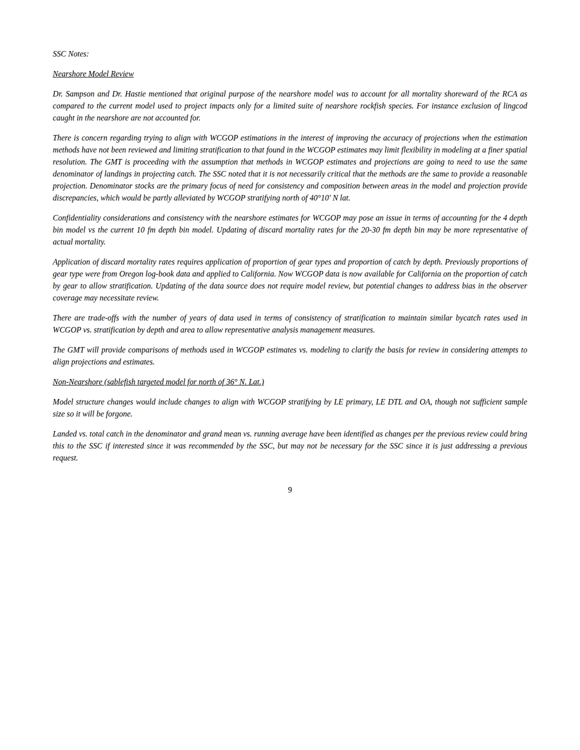SSC Notes:
Nearshore Model Review
Dr. Sampson and Dr. Hastie mentioned that original purpose of the nearshore model was to account for all mortality shoreward of the RCA as compared to the current model used to project impacts only for a limited suite of nearshore rockfish species. For instance exclusion of lingcod caught in the nearshore are not accounted for.
There is concern regarding trying to align with WCGOP estimations in the interest of improving the accuracy of projections when the estimation methods have not been reviewed and limiting stratification to that found in the WCGOP estimates may limit flexibility in modeling at a finer spatial resolution. The GMT is proceeding with the assumption that methods in WCGOP estimates and projections are going to need to use the same denominator of landings in projecting catch. The SSC noted that it is not necessarily critical that the methods are the same to provide a reasonable projection. Denominator stocks are the primary focus of need for consistency and composition between areas in the model and projection provide discrepancies, which would be partly alleviated by WCGOP stratifying north of 40°10' N lat.
Confidentiality considerations and consistency with the nearshore estimates for WCGOP may pose an issue in terms of accounting for the 4 depth bin model vs the current 10 fm depth bin model. Updating of discard mortality rates for the 20-30 fm depth bin may be more representative of actual mortality.
Application of discard mortality rates requires application of proportion of gear types and proportion of catch by depth. Previously proportions of gear type were from Oregon log-book data and applied to California. Now WCGOP data is now available for California on the proportion of catch by gear to allow stratification. Updating of the data source does not require model review, but potential changes to address bias in the observer coverage may necessitate review.
There are trade-offs with the number of years of data used in terms of consistency of stratification to maintain similar bycatch rates used in WCGOP vs. stratification by depth and area to allow representative analysis management measures.
The GMT will provide comparisons of methods used in WCGOP estimates vs. modeling to clarify the basis for review in considering attempts to align projections and estimates.
Non-Nearshore (sablefish targeted model for north of 36° N. Lat.)
Model structure changes would include changes to align with WCGOP stratifying by LE primary, LE DTL and OA, though not sufficient sample size so it will be forgone.
Landed vs. total catch in the denominator and grand mean vs. running average have been identified as changes per the previous review could bring this to the SSC if interested since it was recommended by the SSC, but may not be necessary for the SSC since it is just addressing a previous request.
9